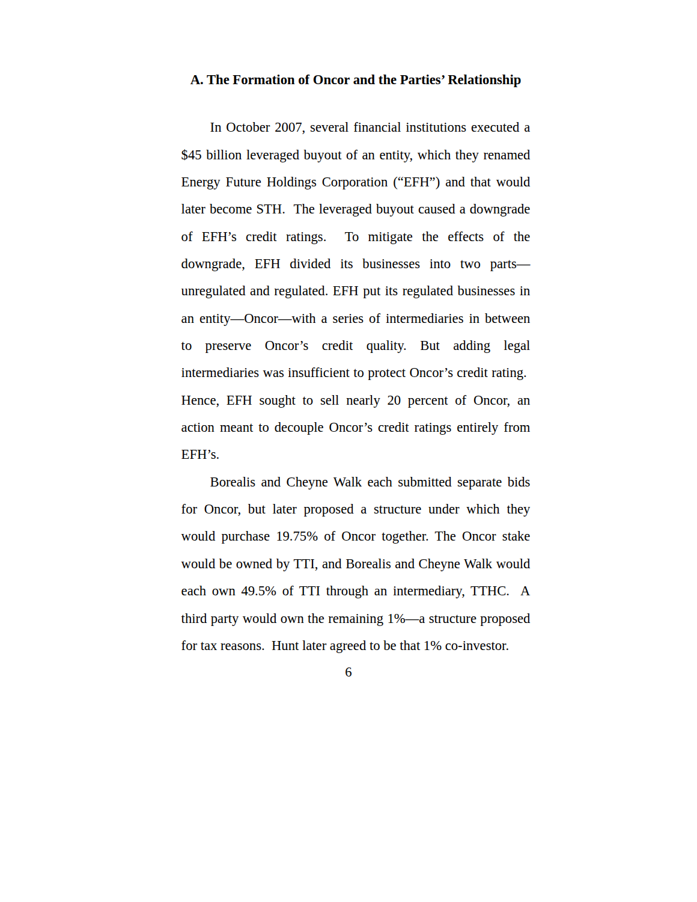A. The Formation of Oncor and the Parties’ Relationship
In October 2007, several financial institutions executed a $45 billion leveraged buyout of an entity, which they renamed Energy Future Holdings Corporation (“EFH”) and that would later become STH. The leveraged buyout caused a downgrade of EFH’s credit ratings. To mitigate the effects of the downgrade, EFH divided its businesses into two parts—unregulated and regulated. EFH put its regulated businesses in an entity—Oncor—with a series of intermediaries in between to preserve Oncor’s credit quality. But adding legal intermediaries was insufficient to protect Oncor’s credit rating. Hence, EFH sought to sell nearly 20 percent of Oncor, an action meant to decouple Oncor’s credit ratings entirely from EFH’s.
Borealis and Cheyne Walk each submitted separate bids for Oncor, but later proposed a structure under which they would purchase 19.75% of Oncor together. The Oncor stake would be owned by TTI, and Borealis and Cheyne Walk would each own 49.5% of TTI through an intermediary, TTHC. A third party would own the remaining 1%—a structure proposed for tax reasons. Hunt later agreed to be that 1% co-investor.
6